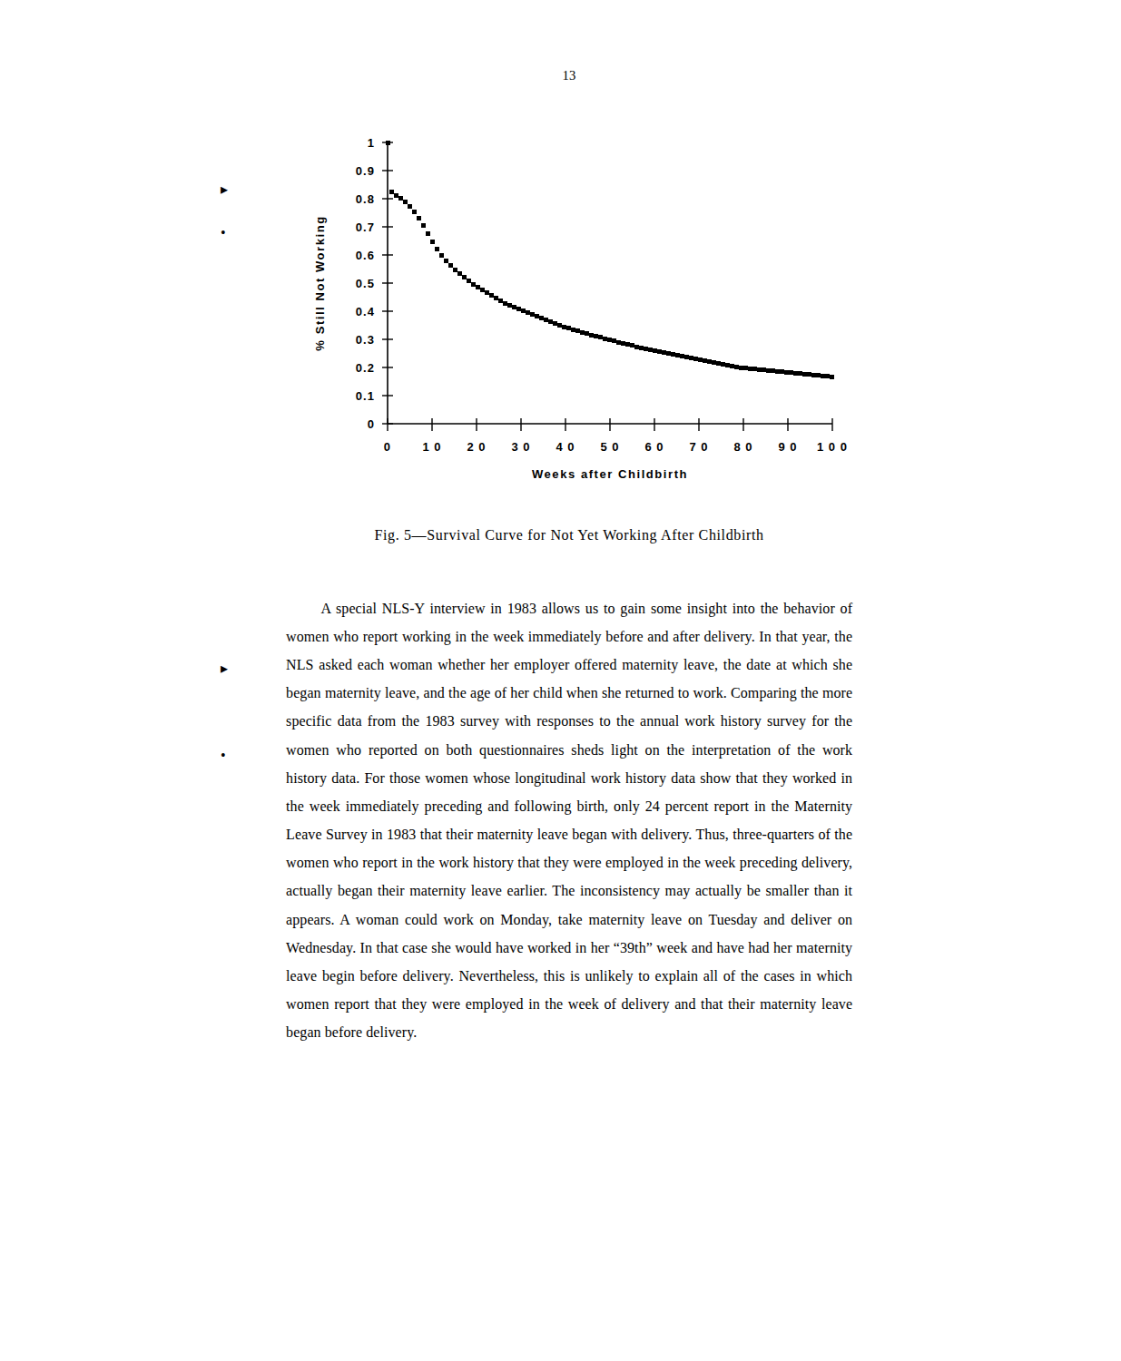▸ • ▸ •
13
1 0.9 0.8 0.7 0.6 0.5 0.4 0.3 0.2 0.1 0 0 1 0 2 0 3 0 4 0 5 0 6 0 7 0 8 0 9 0 1 0 0 Weeks after Childbirth % Still Not Working
Fig. 5—Survival Curve for Not Yet Working After Childbirth
A special NLS-Y interview in 1983 allows us to gain some insight into the behavior of women who report working in the week immediately before and after delivery. In that year, the NLS asked each woman whether her employer offered maternity leave, the date at which she began maternity leave, and the age of her child when she returned to work. Comparing the more specific data from the 1983 survey with responses to the annual work history survey for the women who reported on both questionnaires sheds light on the interpretation of the work history data. For those women whose longitudinal work history data show that they worked in the week immediately preceding and following birth, only 24 percent report in the Maternity Leave Survey in 1983 that their maternity leave began with delivery. Thus, three-quarters of the women who report in the work history that they were employed in the week preceding delivery, actually began their maternity leave earlier. The inconsistency may actually be smaller than it appears. A woman could work on Monday, take maternity leave on Tuesday and deliver on Wednesday. In that case she would have worked in her “39th” week and have had her maternity leave begin before delivery. Nevertheless, this is unlikely to explain all of the cases in which women report that they were employed in the week of delivery and that their maternity leave began before delivery.